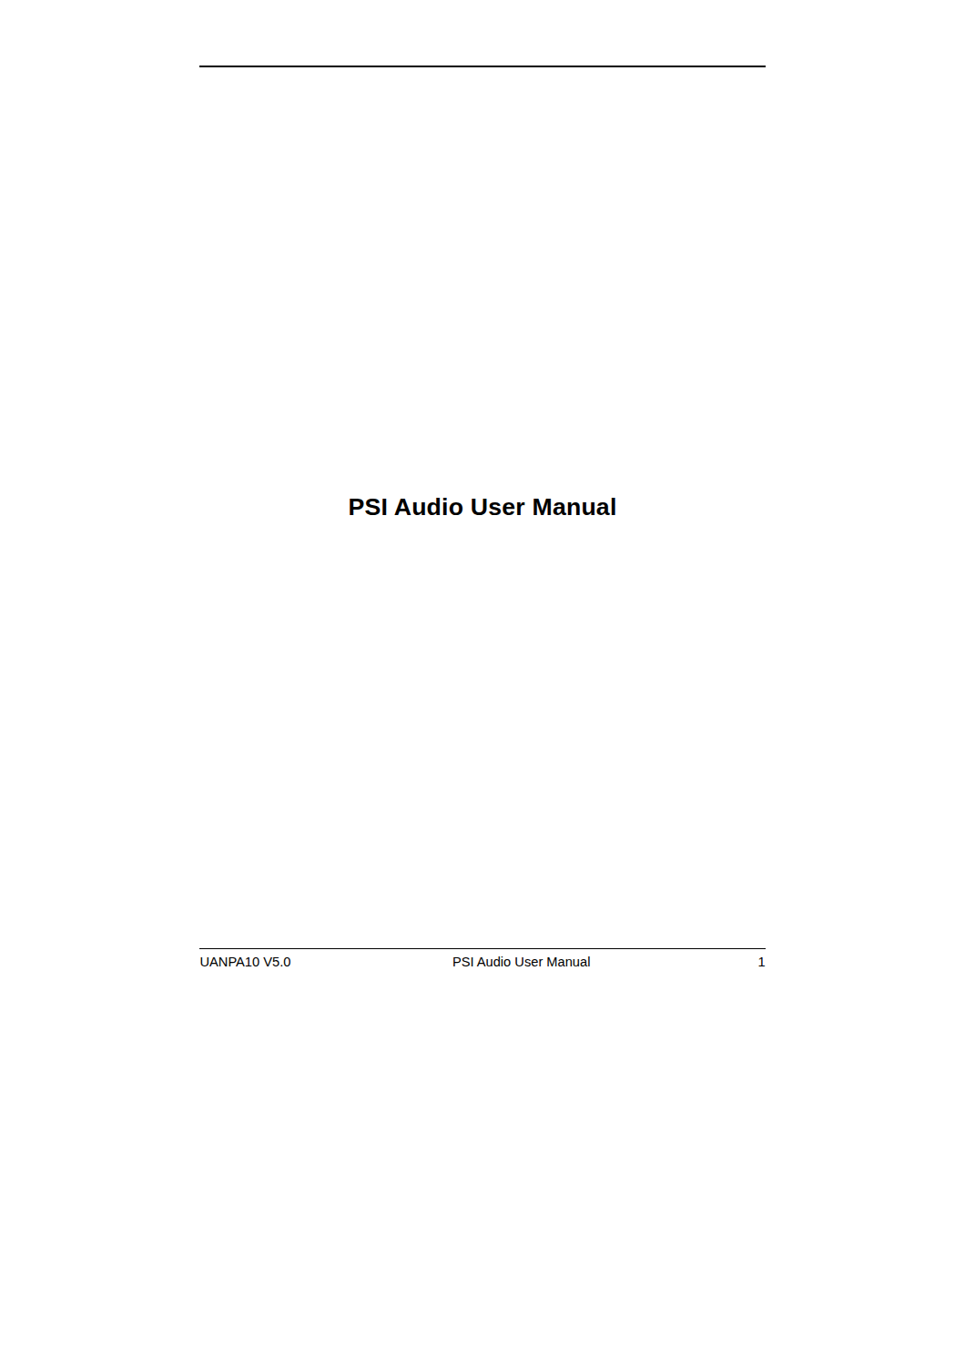PSI Audio User Manual
UANPA10 V5.0
PSI Audio User Manual
1